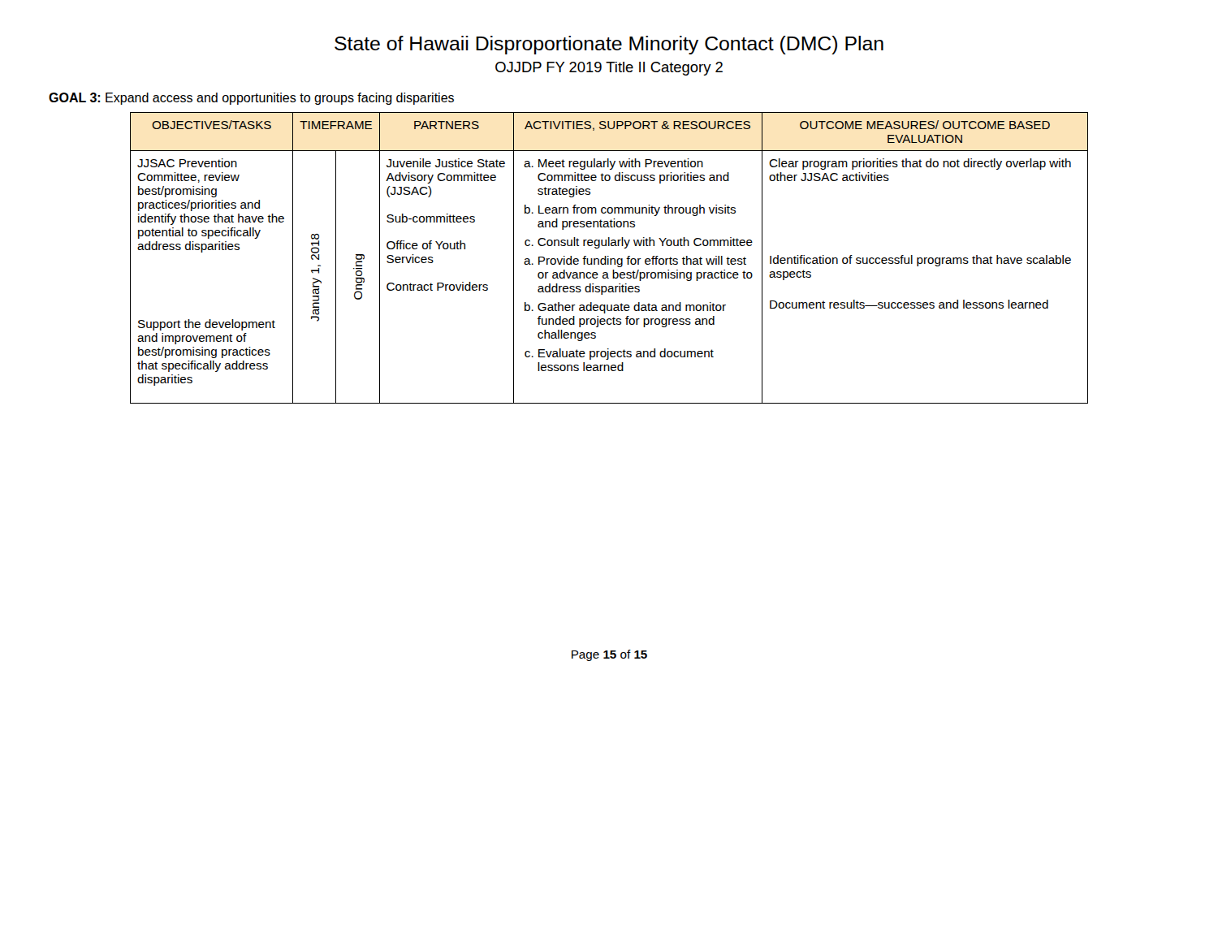State of Hawaii Disproportionate Minority Contact (DMC) Plan
OJJDP FY 2019 Title II Category 2
GOAL 3: Expand access and opportunities to groups facing disparities
| OBJECTIVES/TASKS | TIMEFRAME | PARTNERS | ACTIVITIES, SUPPORT & RESOURCES | OUTCOME MEASURES/ OUTCOME BASED EVALUATION |
| --- | --- | --- | --- | --- |
| JJSAC Prevention Committee, review best/promising practices/priorities and identify those that have the potential to specifically address disparities Support the development and improvement of best/promising practices that specifically address disparities | January 1, 2018 | Ongoing | Juvenile Justice State Advisory Committee (JJSAC) Sub-committees Office of Youth Services Contract Providers | Meet regularly with Prevention Committee to discuss priorities and strategies Learn from community through visits and presentations Consult regularly with Youth Committee Provide funding for efforts that will test or advance a best/promising practice to address disparities Gather adequate data and monitor funded projects for progress and challenges Evaluate projects and document lessons learned | Clear program priorities that do not directly overlap with other JJSAC activities Identification of successful programs that have scalable aspects Document results—successes and lessons learned |
Page 15 of 15